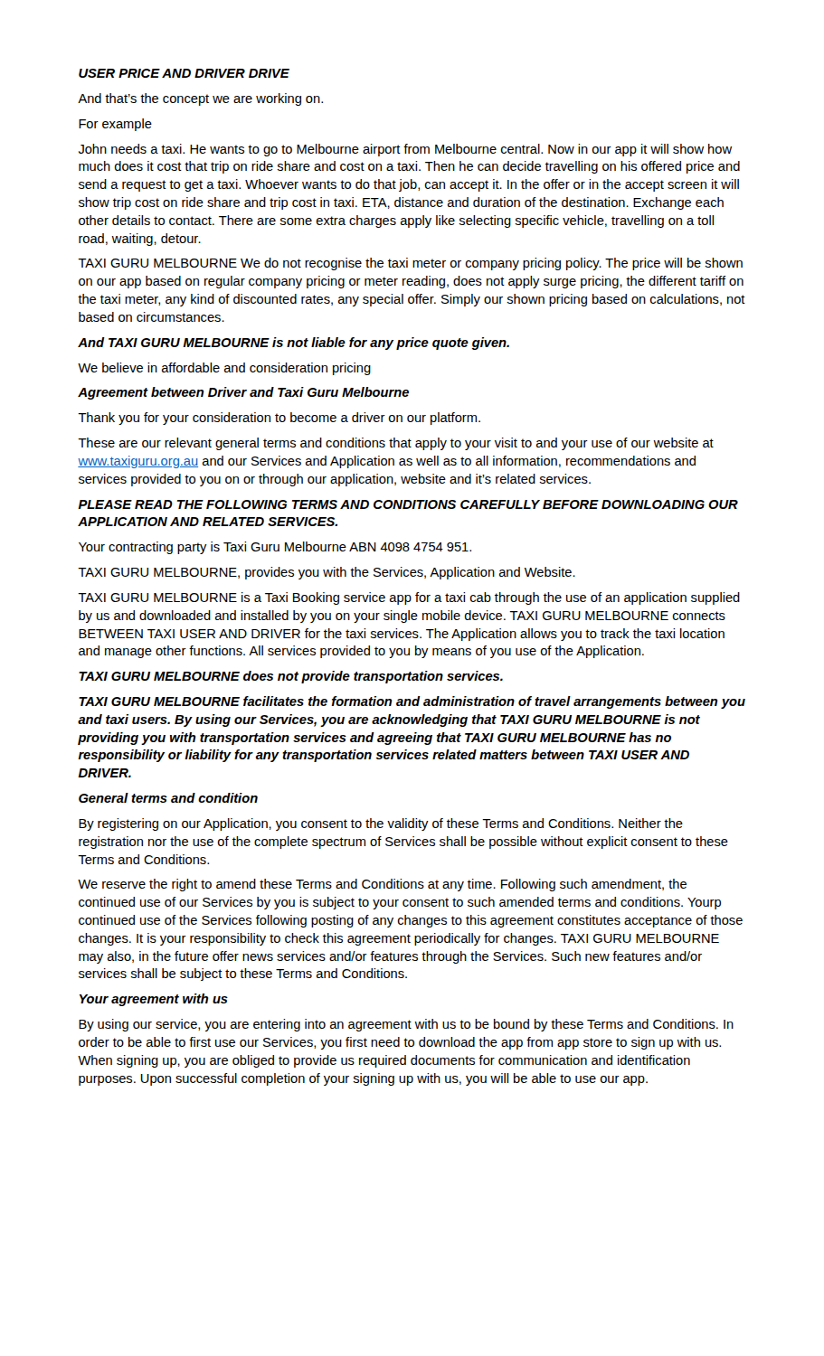USER PRICE AND DRIVER DRIVE
And that’s the concept we are working on.
For example
John needs a taxi. He wants to go to Melbourne airport from Melbourne central. Now in our app it will show how much does it cost that trip on ride share and cost on a taxi. Then he can decide travelling on his offered price and send a request to get a taxi. Whoever wants to do that job, can accept it. In the offer or in the accept screen it will show trip cost on ride share and trip cost in taxi. ETA, distance and duration of the destination. Exchange each other details to contact. There are some extra charges apply like selecting specific vehicle, travelling on a toll road, waiting, detour.
TAXI GURU MELBOURNE We do not recognise the taxi meter or company pricing policy. The price will be shown on our app based on regular company pricing or meter reading, does not apply surge pricing, the different tariff on the taxi meter, any kind of discounted rates, any special offer. Simply our shown pricing based on calculations, not based on circumstances.
And TAXI GURU MELBOURNE is not liable for any price quote given.
We believe in affordable and consideration pricing
Agreement between Driver and Taxi Guru Melbourne
Thank you for your consideration to become a driver on our platform.
These are our relevant general terms and conditions that apply to your visit to and your use of our website at www.taxiguru.org.au and our Services and Application as well as to all information, recommendations and services provided to you on or through our application, website and it’s related services.
PLEASE READ THE FOLLOWING TERMS AND CONDITIONS CAREFULLY BEFORE DOWNLOADING OUR APPLICATION AND RELATED SERVICES.
Your contracting party is Taxi Guru Melbourne ABN 4098 4754 951.
TAXI GURU MELBOURNE, provides you with the Services, Application and Website.
TAXI GURU MELBOURNE is a Taxi Booking service app for a taxi cab through the use of an application supplied by us and downloaded and installed by you on your single mobile device. TAXI GURU MELBOURNE connects BETWEEN TAXI USER AND DRIVER for the taxi services. The Application allows you to track the taxi location and manage other functions. All services provided to you by means of you use of the Application.
TAXI GURU MELBOURNE does not provide transportation services.
TAXI GURU MELBOURNE facilitates the formation and administration of travel arrangements between you and taxi users. By using our Services, you are acknowledging that TAXI GURU MELBOURNE is not providing you with transportation services and agreeing that TAXI GURU MELBOURNE has no responsibility or liability for any transportation services related matters between TAXI USER AND DRIVER.
General terms and condition
By registering on our Application, you consent to the validity of these Terms and Conditions. Neither the registration nor the use of the complete spectrum of Services shall be possible without explicit consent to these Terms and Conditions.
We reserve the right to amend these Terms and Conditions at any time. Following such amendment, the continued use of our Services by you is subject to your consent to such amended terms and conditions. Yourp continued use of the Services following posting of any changes to this agreement constitutes acceptance of those changes. It is your responsibility to check this agreement periodically for changes. TAXI GURU MELBOURNE may also, in the future offer news services and/or features through the Services. Such new features and/or services shall be subject to these Terms and Conditions.
Your agreement with us
By using our service, you are entering into an agreement with us to be bound by these Terms and Conditions. In order to be able to first use our Services, you first need to download the app from app store to sign up with us. When signing up, you are obliged to provide us required documents for communication and identification purposes. Upon successful completion of your signing up with us, you will be able to use our app.